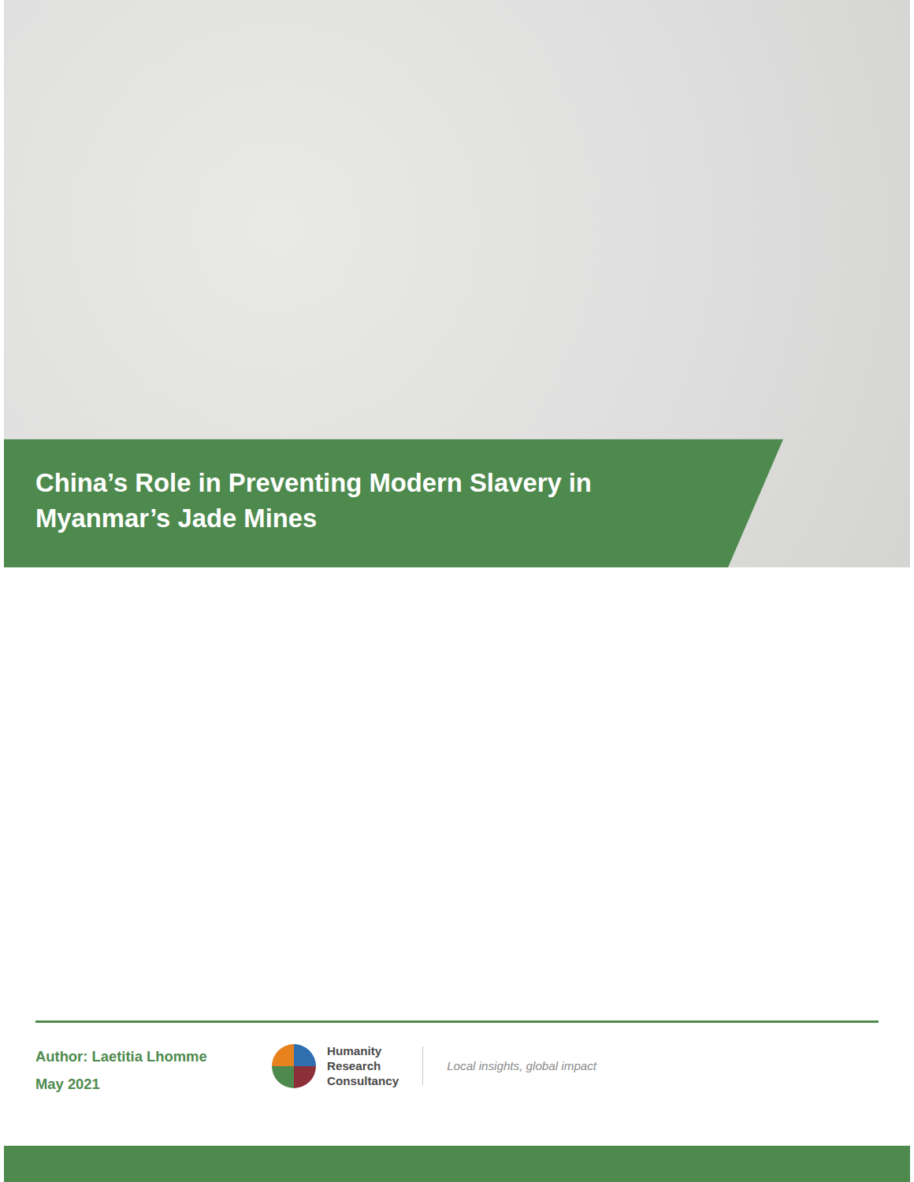China’s Role in Preventing Modern Slavery in Myanmar’s Jade Mines
Author: Laetitia Lhomme
May 2021
Humanity Research Consultancy
Local insights, global impact